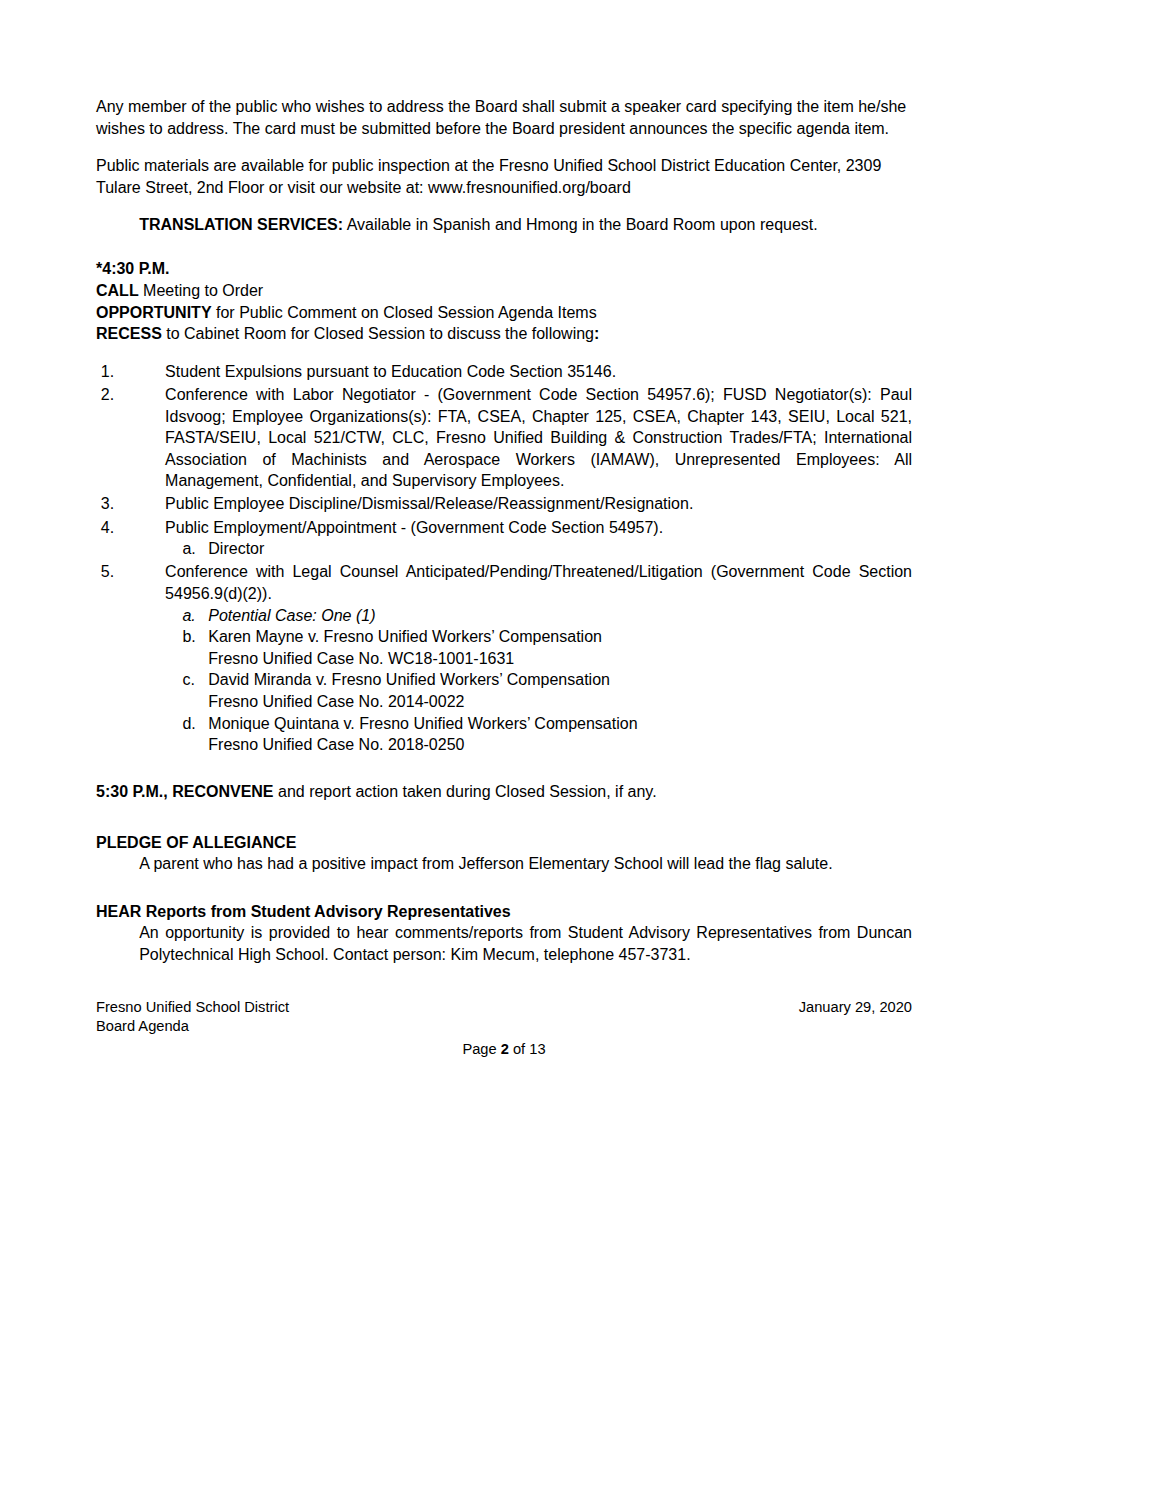Any member of the public who wishes to address the Board shall submit a speaker card specifying the item he/she wishes to address. The card must be submitted before the Board president announces the specific agenda item.
Public materials are available for public inspection at the Fresno Unified School District Education Center, 2309 Tulare Street, 2nd Floor or visit our website at: www.fresnounified.org/board
TRANSLATION SERVICES: Available in Spanish and Hmong in the Board Room upon request.
*4:30 P.M.
CALL Meeting to Order
OPPORTUNITY for Public Comment on Closed Session Agenda Items
RECESS to Cabinet Room for Closed Session to discuss the following:
Student Expulsions pursuant to Education Code Section 35146.
Conference with Labor Negotiator - (Government Code Section 54957.6); FUSD Negotiator(s): Paul Idsvoog; Employee Organizations(s): FTA, CSEA, Chapter 125, CSEA, Chapter 143, SEIU, Local 521, FASTA/SEIU, Local 521/CTW, CLC, Fresno Unified Building & Construction Trades/FTA; International Association of Machinists and Aerospace Workers (IAMAW), Unrepresented Employees: All Management, Confidential, and Supervisory Employees.
Public Employee Discipline/Dismissal/Release/Reassignment/Resignation.
Public Employment/Appointment - (Government Code Section 54957).
Director
Conference with Legal Counsel Anticipated/Pending/Threatened/Litigation (Government Code Section 54956.9(d)(2)).
Potential Case: One (1)
Karen Mayne v. Fresno Unified Workers’ CompensationFresno Unified Case No. WC18-1001-1631
David Miranda v. Fresno Unified Workers’ CompensationFresno Unified Case No. 2014-0022
Monique Quintana v. Fresno Unified Workers’ CompensationFresno Unified Case No. 2018-0250
5:30 P.M., RECONVENE and report action taken during Closed Session, if any.
PLEDGE OF ALLEGIANCE
A parent who has had a positive impact from Jefferson Elementary School will lead the flag salute.
HEAR Reports from Student Advisory Representatives
An opportunity is provided to hear comments/reports from Student Advisory Representatives from Duncan Polytechnical High School. Contact person: Kim Mecum, telephone 457-3731.
Fresno Unified School District January 29, 2020
Board Agenda
Page 2 of 13